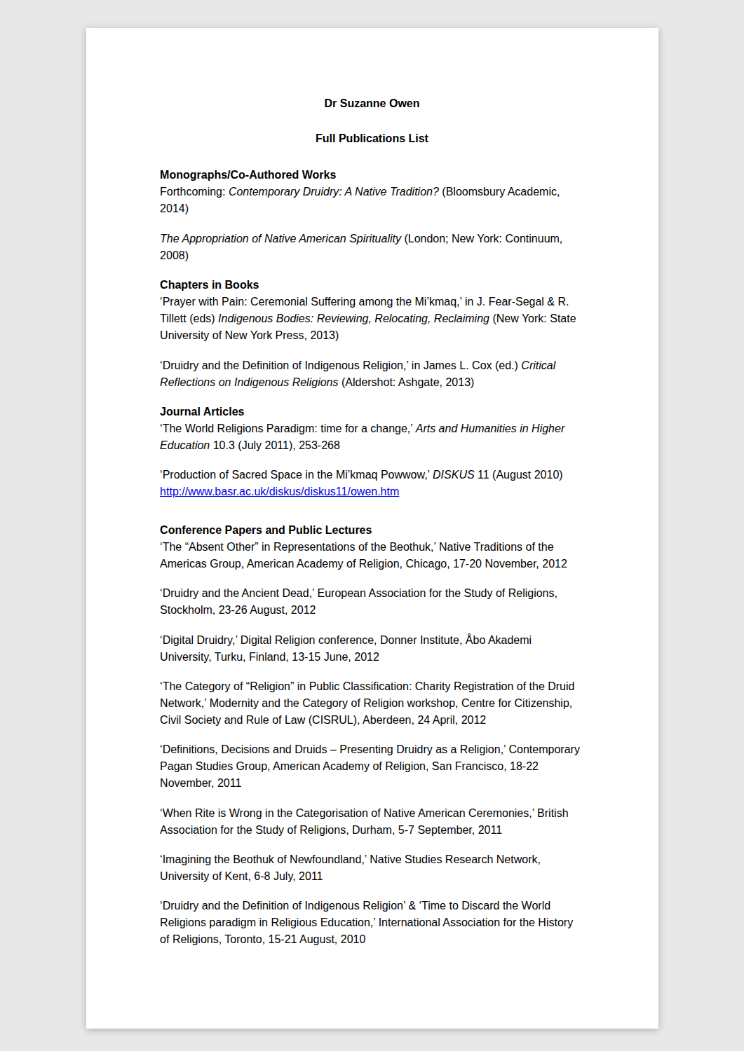Dr Suzanne Owen
Full Publications List
Monographs/Co-Authored Works
Forthcoming: Contemporary Druidry: A Native Tradition? (Bloomsbury Academic, 2014)
The Appropriation of Native American Spirituality (London; New York: Continuum, 2008)
Chapters in Books
‘Prayer with Pain: Ceremonial Suffering among the Mi’kmaq,’ in J. Fear-Segal & R. Tillett (eds) Indigenous Bodies: Reviewing, Relocating, Reclaiming (New York: State University of New York Press, 2013)
‘Druidry and the Definition of Indigenous Religion,’ in James L. Cox (ed.) Critical Reflections on Indigenous Religions (Aldershot: Ashgate, 2013)
Journal Articles
‘The World Religions Paradigm: time for a change,’ Arts and Humanities in Higher Education 10.3 (July 2011), 253-268
‘Production of Sacred Space in the Mi’kmaq Powwow,’ DISKUS 11 (August 2010)
http://www.basr.ac.uk/diskus/diskus11/owen.htm
Conference Papers and Public Lectures
‘The “Absent Other” in Representations of the Beothuk,’ Native Traditions of the Americas Group, American Academy of Religion, Chicago, 17-20 November, 2012
‘Druidry and the Ancient Dead,’ European Association for the Study of Religions, Stockholm, 23-26 August, 2012
‘Digital Druidry,’ Digital Religion conference, Donner Institute, Åbo Akademi University, Turku, Finland, 13-15 June, 2012
‘The Category of “Religion” in Public Classification: Charity Registration of the Druid Network,’ Modernity and the Category of Religion workshop, Centre for Citizenship, Civil Society and Rule of Law (CISRUL), Aberdeen, 24 April, 2012
‘Definitions, Decisions and Druids – Presenting Druidry as a Religion,’ Contemporary Pagan Studies Group, American Academy of Religion, San Francisco, 18-22 November, 2011
‘When Rite is Wrong in the Categorisation of Native American Ceremonies,’ British Association for the Study of Religions, Durham, 5-7 September, 2011
‘Imagining the Beothuk of Newfoundland,’ Native Studies Research Network, University of Kent, 6-8 July, 2011
‘Druidry and the Definition of Indigenous Religion’ & ‘Time to Discard the World Religions paradigm in Religious Education,’ International Association for the History of Religions, Toronto, 15-21 August, 2010